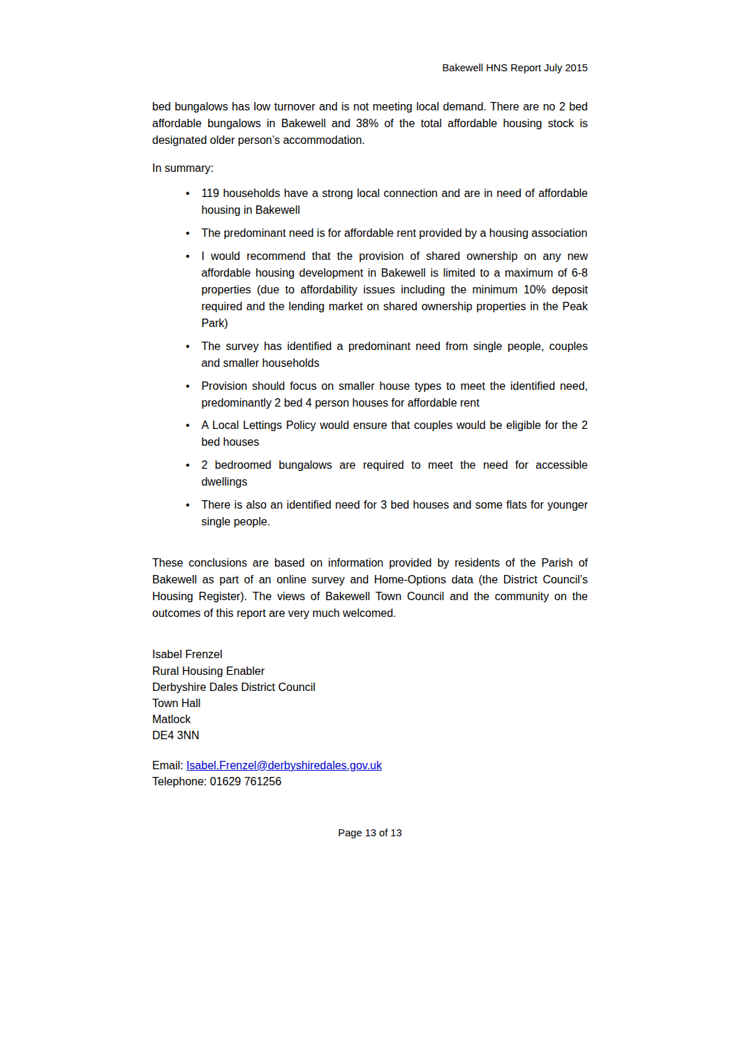Bakewell HNS Report July 2015
bed bungalows has low turnover and is not meeting local demand. There are no 2 bed affordable bungalows in Bakewell and 38% of the total affordable housing stock is designated older person’s accommodation.
In summary:
119 households have a strong local connection and are in need of affordable housing in Bakewell
The predominant need is for affordable rent provided by a housing association
I would recommend that the provision of shared ownership on any new affordable housing development in Bakewell is limited to a maximum of 6-8 properties (due to affordability issues including the minimum 10% deposit required and the lending market on shared ownership properties in the Peak Park)
The survey has identified a predominant need from single people, couples and smaller households
Provision should focus on smaller house types to meet the identified need, predominantly 2 bed 4 person houses for affordable rent
A Local Lettings Policy would ensure that couples would be eligible for the 2 bed houses
2 bedroomed bungalows are required to meet the need for accessible dwellings
There is also an identified need for 3 bed houses and some flats for younger single people.
These conclusions are based on information provided by residents of the Parish of Bakewell as part of an online survey and Home-Options data (the District Council’s Housing Register). The views of Bakewell Town Council and the community on the outcomes of this report are very much welcomed.
Isabel Frenzel
Rural Housing Enabler
Derbyshire Dales District Council
Town Hall
Matlock
DE4 3NN
Email: Isabel.Frenzel@derbyshiredales.gov.uk
Telephone: 01629 761256
Page 13 of 13